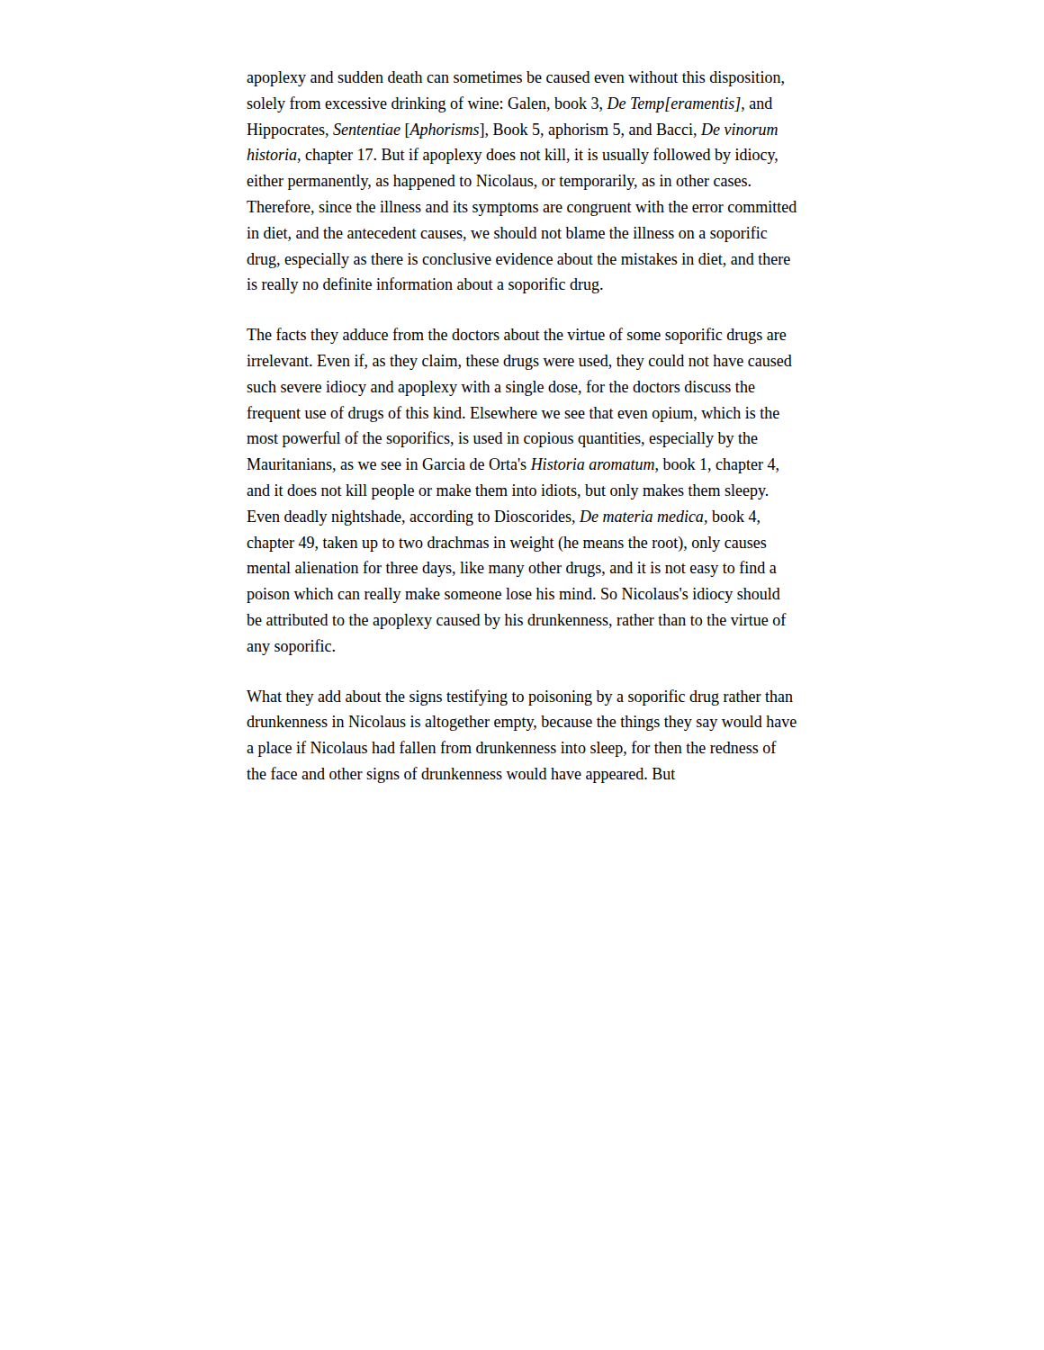apoplexy and sudden death can sometimes be caused even without this disposition, solely from excessive drinking of wine: Galen, book 3, De Temp[eramentis], and Hippocrates, Sententiae [Aphorisms], Book 5, aphorism 5, and Bacci, De vinorum historia, chapter 17. But if apoplexy does not kill, it is usually followed by idiocy, either permanently, as happened to Nicolaus, or temporarily, as in other cases. Therefore, since the illness and its symptoms are congruent with the error committed in diet, and the antecedent causes, we should not blame the illness on a soporific drug, especially as there is conclusive evidence about the mistakes in diet, and there is really no definite information about a soporific drug.
The facts they adduce from the doctors about the virtue of some soporific drugs are irrelevant. Even if, as they claim, these drugs were used, they could not have caused such severe idiocy and apoplexy with a single dose, for the doctors discuss the frequent use of drugs of this kind. Elsewhere we see that even opium, which is the most powerful of the soporifics, is used in copious quantities, especially by the Mauritanians, as we see in Garcia de Orta's Historia aromatum, book 1, chapter 4, and it does not kill people or make them into idiots, but only makes them sleepy. Even deadly nightshade, according to Dioscorides, De materia medica, book 4, chapter 49, taken up to two drachmas in weight (he means the root), only causes mental alienation for three days, like many other drugs, and it is not easy to find a poison which can really make someone lose his mind. So Nicolaus's idiocy should be attributed to the apoplexy caused by his drunkenness, rather than to the virtue of any soporific.
What they add about the signs testifying to poisoning by a soporific drug rather than drunkenness in Nicolaus is altogether empty, because the things they say would have a place if Nicolaus had fallen from drunkenness into sleep, for then the redness of the face and other signs of drunkenness would have appeared. But